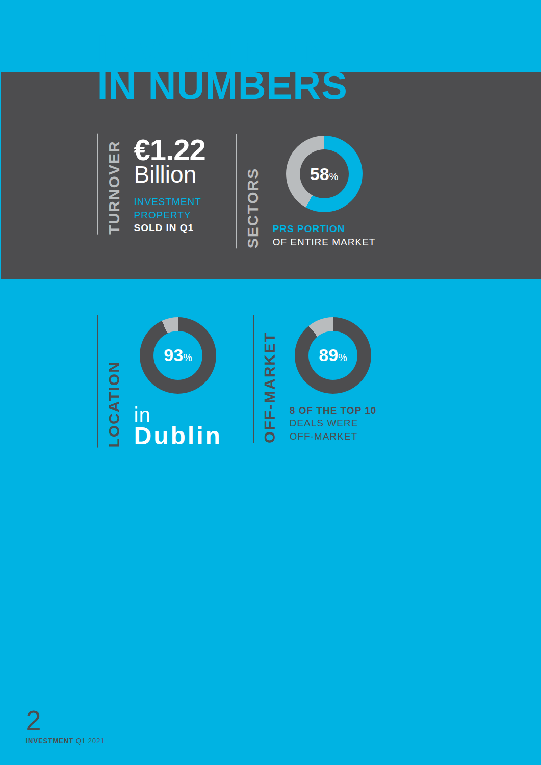Investmentin Numbers
Turnover
€1.22Billion
Investment
Property
Sold in Q1
Sectors
58%
PRS Portion
of entire market
Location
93%
in Dublin
Off-Market
89%
8 of the top 10
deals were
off-market
2
INVESTMENT Q1 2021